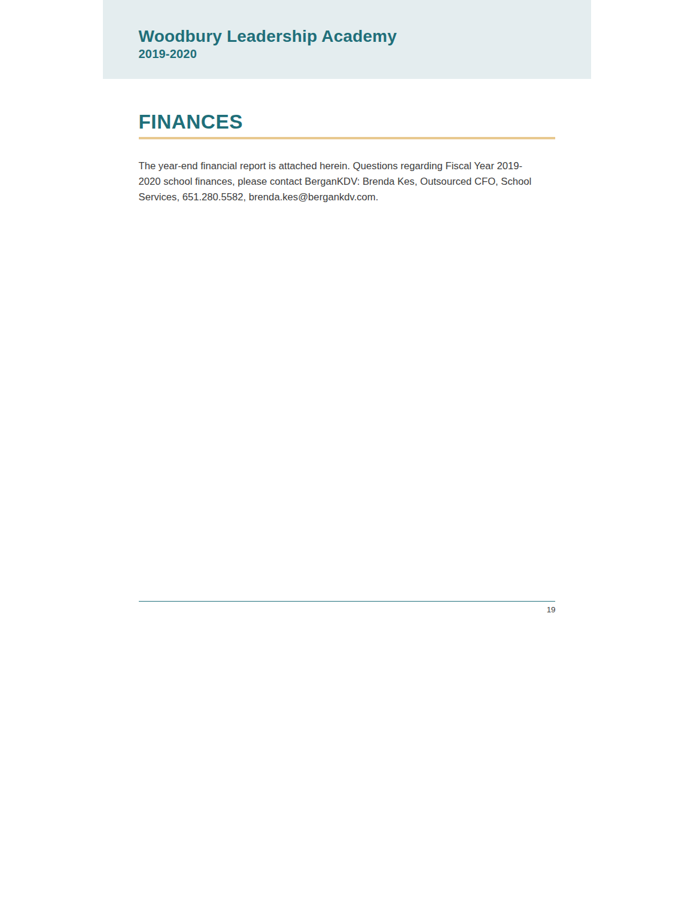Woodbury Leadership Academy 2019-2020
FINANCES
The year-end financial report is attached herein. Questions regarding Fiscal Year 2019-2020 school finances, please contact BerganKDV: Brenda Kes, Outsourced CFO, School Services, 651.280.5582, brenda.kes@bergankdv.com.
19